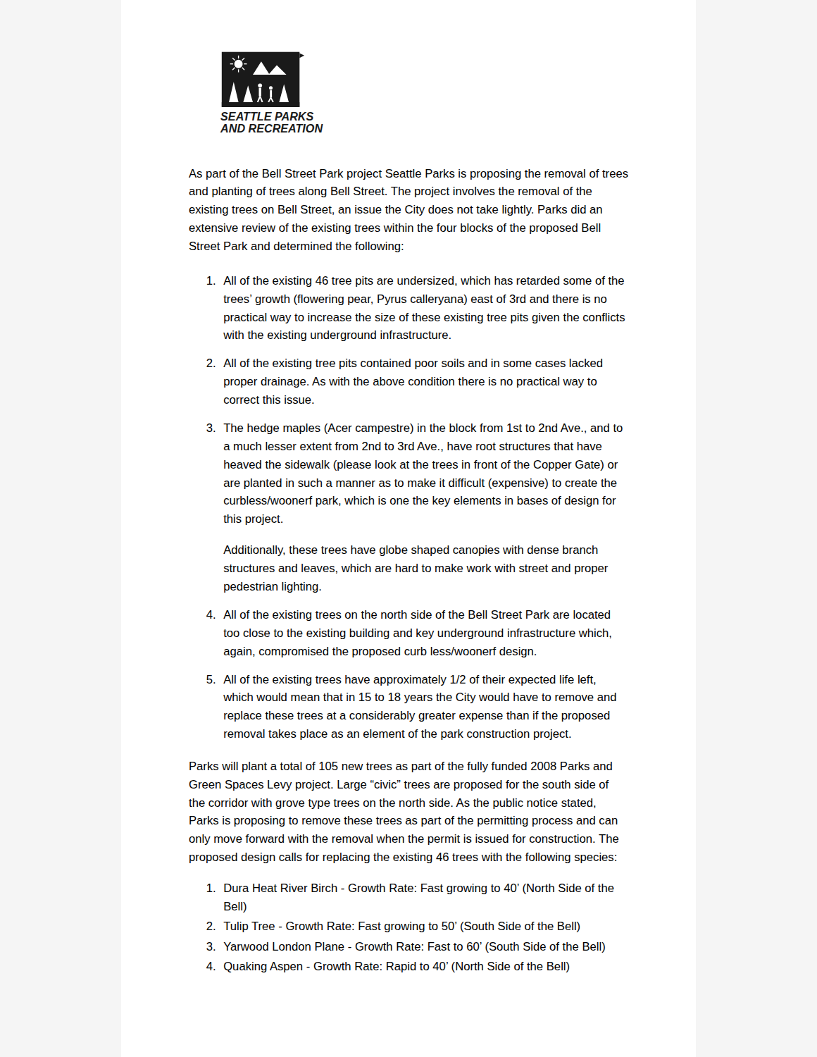SEATTLE PARKS AND RECREATION
As part of the Bell Street Park project Seattle Parks is proposing the removal of trees and planting of trees along Bell Street. The project involves the removal of the existing trees on Bell Street, an issue the City does not take lightly. Parks did an extensive review of the existing trees within the four blocks of the proposed Bell Street Park and determined the following:
All of the existing 46 tree pits are undersized, which has retarded some of the trees’ growth (flowering pear, Pyrus calleryana) east of 3rd and there is no practical way to increase the size of these existing tree pits given the conflicts with the existing underground infrastructure.
All of the existing tree pits contained poor soils and in some cases lacked proper drainage. As with the above condition there is no practical way to correct this issue.
The hedge maples (Acer campestre) in the block from 1st to 2nd Ave., and to a much lesser extent from 2nd to 3rd Ave., have root structures that have heaved the sidewalk (please look at the trees in front of the Copper Gate) or are planted in such a manner as to make it difficult (expensive) to create the curbless/woonerf park, which is one the key elements in bases of design for this project.
Additionally, these trees have globe shaped canopies with dense branch structures and leaves, which are hard to make work with street and proper pedestrian lighting.
All of the existing trees on the north side of the Bell Street Park are located too close to the existing building and key underground infrastructure which, again, compromised the proposed curb less/woonerf design.
All of the existing trees have approximately 1/2 of their expected life left, which would mean that in 15 to 18 years the City would have to remove and replace these trees at a considerably greater expense than if the proposed removal takes place as an element of the park construction project.
Parks will plant a total of 105 new trees as part of the fully funded 2008 Parks and Green Spaces Levy project. Large “civic” trees are proposed for the south side of the corridor with grove type trees on the north side. As the public notice stated, Parks is proposing to remove these trees as part of the permitting process and can only move forward with the removal when the permit is issued for construction. The proposed design calls for replacing the existing 46 trees with the following species:
Dura Heat River Birch - Growth Rate: Fast growing to 40’ (North Side of the Bell)
Tulip Tree - Growth Rate: Fast growing to 50’ (South Side of the Bell)
Yarwood London Plane - Growth Rate: Fast to 60’ (South Side of the Bell)
Quaking Aspen - Growth Rate: Rapid to 40’ (North Side of the Bell)